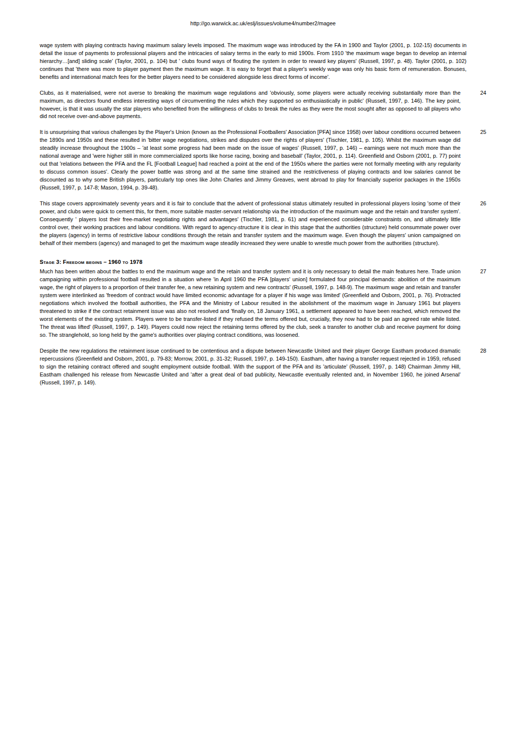http://go.warwick.ac.uk/eslj/issues/volume4/number2/magee
wage system with playing contracts having maximum salary levels imposed. The maximum wage was introduced by the FA in 1900 and Taylor (2001, p. 102-15) documents in detail the issue of payments to professional players and the intricacies of salary terms in the early to mid 1900s. From 1910 'the maximum wage began to develop an internal hierarchy…[and] sliding scale' (Taylor, 2001, p. 104) but ' clubs found ways of flouting the system in order to reward key players' (Russell, 1997, p. 48). Taylor (2001, p. 102) continues that 'there was more to player payment then the maximum wage. It is easy to forget that a player's weekly wage was only his basic form of remuneration. Bonuses, benefits and international match fees for the better players need to be considered alongside less direct forms of income'.
Clubs, as it materialised, were not averse to breaking the maximum wage regulations and 'obviously, some players were actually receiving substantially more than the maximum, as directors found endless interesting ways of circumventing the rules which they supported so enthusiastically in public' (Russell, 1997, p. 146). The key point, however, is that it was usually the star players who benefited from the willingness of clubs to break the rules as they were the most sought after as opposed to all players who did not receive over-and-above payments.
24
It is unsurprising that various challenges by the Player's Union (known as the Professional Footballers' Association [PFA] since 1958) over labour conditions occurred between the 1890s and 1950s and these resulted in 'bitter wage negotiations, strikes and disputes over the rights of players' (Tischler, 1981, p. 105). Whilst the maximum wage did steadily increase throughout the 1900s – 'at least some progress had been made on the issue of wages' (Russell, 1997, p. 146) – earnings were not much more than the national average and 'were higher still in more commercialized sports like horse racing, boxing and baseball' (Taylor, 2001, p. 114). Greenfield and Osborn (2001, p. 77) point out that 'relations between the PFA and the FL [Football League] had reached a point at the end of the 1950s where the parties were not formally meeting with any regularity to discuss common issues'. Clearly the power battle was strong and at the same time strained and the restrictiveness of playing contracts and low salaries cannot be discounted as to why some British players, particularly top ones like John Charles and Jimmy Greaves, went abroad to play for financially superior packages in the 1950s (Russell, 1997, p. 147-8; Mason, 1994, p. 39-48).
25
This stage covers approximately seventy years and it is fair to conclude that the advent of professional status ultimately resulted in professional players losing 'some of their power, and clubs were quick to cement this, for them, more suitable master-servant relationship via the introduction of the maximum wage and the retain and transfer system'. Consequently ' players lost their free-market negotiating rights and advantages' (Tischler, 1981, p. 61) and experienced considerable constraints on, and ultimately little control over, their working practices and labour conditions. With regard to agency-structure it is clear in this stage that the authorities (structure) held consummate power over the players (agency) in terms of restrictive labour conditions through the retain and transfer system and the maximum wage. Even though the players' union campaigned on behalf of their members (agency) and managed to get the maximum wage steadily increased they were unable to wrestle much power from the authorities (structure).
26
Stage 3: Freedom begins – 1960 to 1978
Much has been written about the battles to end the maximum wage and the retain and transfer system and it is only necessary to detail the main features here. Trade union campaigning within professional football resulted in a situation where 'in April 1960 the PFA [players' union] formulated four principal demands: abolition of the maximum wage, the right of players to a proportion of their transfer fee, a new retaining system and new contracts' (Russell, 1997, p. 148-9). The maximum wage and retain and transfer system were interlinked as 'freedom of contract would have limited economic advantage for a player if his wage was limited' (Greenfield and Osborn, 2001, p. 76). Protracted negotiations which involved the football authorities, the PFA and the Ministry of Labour resulted in the abolishment of the maximum wage in January 1961 but players threatened to strike if the contract retainment issue was also not resolved and 'finally on, 18 January 1961, a settlement appeared to have been reached, which removed the worst elements of the existing system. Players were to be transfer-listed if they refused the terms offered but, crucially, they now had to be paid an agreed rate while listed. The threat was lifted' (Russell, 1997, p. 149). Players could now reject the retaining terms offered by the club, seek a transfer to another club and receive payment for doing so. The stranglehold, so long held by the game's authorities over playing contract conditions, was loosened.
27
Despite the new regulations the retainment issue continued to be contentious and a dispute between Newcastle United and their player George Eastham produced dramatic repercussions (Greenfield and Osborn, 2001, p. 79-83; Morrow, 2001, p. 31-32; Russell, 1997, p. 149-150). Eastham, after having a transfer request rejected in 1959, refused to sign the retaining contract offered and sought employment outside football. With the support of the PFA and its 'articulate' (Russell, 1997, p. 148) Chairman Jimmy Hill, Eastham challenged his release from Newcastle United and 'after a great deal of bad publicity, Newcastle eventually relented and, in November 1960, he joined Arsenal' (Russell, 1997, p. 149).
28